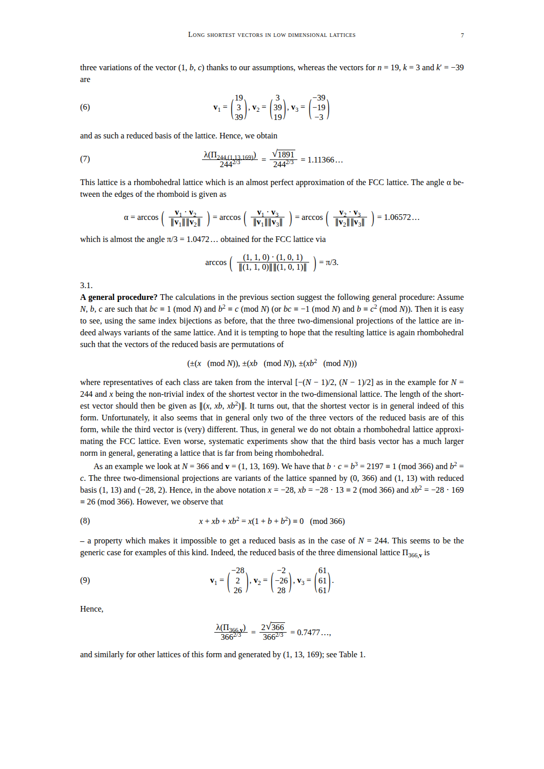Long shortest vectors in low dimensional lattices 7
three variations of the vector (1, b, c) thanks to our assumptions, whereas the vectors for n = 19, k = 3 and k′ = −39 are
(6) v1 = (19339), v2 = (33919), v3 = (−39−19−3)
and as such a reduced basis of the lattice. Hence, we obtain
(7) λ(Π244,(1,13,169)) 2442/3 = √1891 2442/3 = 1.11366 …
This lattice is a rhombohedral lattice which is an almost perfect approximation of the FCC lattice. The angle α between the edges of the rhomboid is given as
α = arccos ( v1 · v2 ∥v1∥∥v2∥ ) = arccos ( v1 · v3 ∥v1∥∥v3∥ ) = arccos ( v2 · v3 ∥v2∥∥v3∥ ) = 1.06572 …
which is almost the angle π/3 = 1.0472 … obtained for the FCC lattice via
arccos ( (1, 1, 0) · (1, 0, 1) ∥(1, 1, 0)∥∥(1, 0, 1)∥ ) = π/3.
3.1.
A general procedure?
The calculations in the previous section suggest the following general procedure: Assume N, b, c are such that bc ≡ 1 (mod N) and b2 ≡ c (mod N) (or bc ≡ −1 (mod N) and b ≡ c2 (mod N)). Then it is easy to see, using the same index bijections as before, that the three two-dimensional projections of the lattice are indeed always variants of the same lattice. And it is tempting to hope that the resulting lattice is again rhombohedral such that the vectors of the reduced basis are permutations of
(±(x (mod N)), ±(xb (mod N)), ±(xb2 (mod N)))
where representatives of each class are taken from the interval [−(N − 1)/2, (N − 1)/2] as in the example for N = 244 and x being the non-trivial index of the shortest vector in the two-dimensional lattice. The length of the shortest vector should then be given as ∥(x, xb, xb2)∥. It turns out, that the shortest vector is in general indeed of this form. Unfortunately, it also seems that in general only two of the three vectors of the reduced basis are of this form, while the third vector is (very) different. Thus, in general we do not obtain a rhombohedral lattice approximating the FCC lattice. Even worse, systematic experiments show that the third basis vector has a much larger norm in general, generating a lattice that is far from being rhombohedral.
As an example we look at N = 366 and v = (1, 13, 169). We have that b · c = b3 = 2197 ≡ 1 (mod 366) and b2 = c. The three two-dimensional projections are variants of the lattice spanned by (0, 366) and (1, 13) with reduced basis (1, 13) and (−28, 2). Hence, in the above notation x = −28, xb = −28 · 13 ≡ 2 (mod 366) and xb2 = −28 · 169 ≡ 26 (mod 366). However, we observe that
(8) x + xb + xb2 = x(1 + b + b2) ≡ 0 (mod 366)
– a property which makes it impossible to get a reduced basis as in the case of N = 244. This seems to be the generic case for examples of this kind. Indeed, the reduced basis of the three dimensional lattice Π366,v is
(9) v1 = (−28226), v2 = (−2−2628), v3 = (616161).
Hence,
λ(Π366,v) 3662/3 = 2√366 3662/3 = 0.7477 …,
and similarly for other lattices of this form and generated by (1, 13, 169); see Table 1.